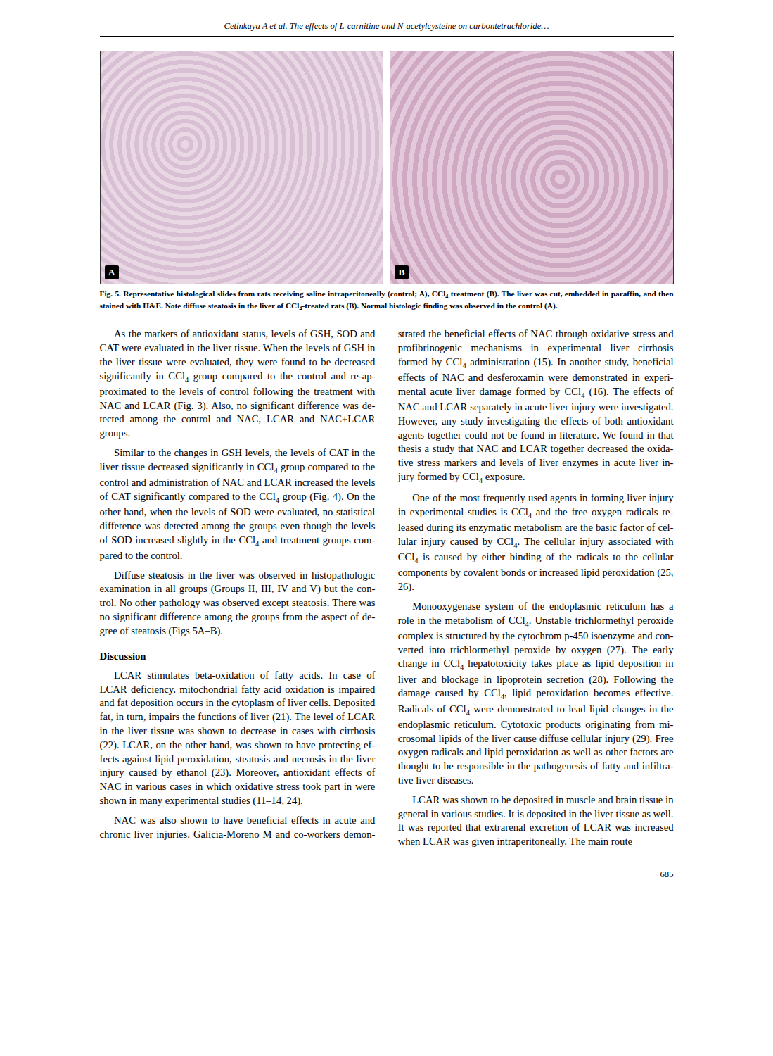Cetinkaya A et al. The effects of L-carnitine and N-acetylcysteine on carbontetrachloride…
A
B
Fig. 5. Representative histological slides from rats receiving saline intraperitoneally (control; A), CCl4 treatment (B). The liver was cut, embedded in paraffin, and then stained with H&E. Note diffuse steatosis in the liver of CCl4-treated rats (B). Normal histologic finding was observed in the control (A).
As the markers of antioxidant status, levels of GSH, SOD and CAT were evaluated in the liver tissue. When the levels of GSH in the liver tissue were evaluated, they were found to be decreased significantly in CCl4 group compared to the control and re-approximated to the levels of control following the treatment with NAC and LCAR (Fig. 3). Also, no significant difference was detected among the control and NAC, LCAR and NAC+LCAR groups.
Similar to the changes in GSH levels, the levels of CAT in the liver tissue decreased significantly in CCl4 group compared to the control and administration of NAC and LCAR increased the levels of CAT significantly compared to the CCl4 group (Fig. 4). On the other hand, when the levels of SOD were evaluated, no statistical difference was detected among the groups even though the levels of SOD increased slightly in the CCl4 and treatment groups compared to the control.
Diffuse steatosis in the liver was observed in histopathologic examination in all groups (Groups II, III, IV and V) but the control. No other pathology was observed except steatosis. There was no significant difference among the groups from the aspect of degree of steatosis (Figs 5A–B).
Discussion
LCAR stimulates beta-oxidation of fatty acids. In case of LCAR deficiency, mitochondrial fatty acid oxidation is impaired and fat deposition occurs in the cytoplasm of liver cells. Deposited fat, in turn, impairs the functions of liver (21). The level of LCAR in the liver tissue was shown to decrease in cases with cirrhosis (22). LCAR, on the other hand, was shown to have protecting effects against lipid peroxidation, steatosis and necrosis in the liver injury caused by ethanol (23). Moreover, antioxidant effects of NAC in various cases in which oxidative stress took part in were shown in many experimental studies (11–14, 24).
NAC was also shown to have beneficial effects in acute and chronic liver injuries. Galicia-Moreno M and co-workers demonstrated the beneficial effects of NAC through oxidative stress and profibrinogenic mechanisms in experimental liver cirrhosis formed by CCl4 administration (15). In another study, beneficial effects of NAC and desferoxamin were demonstrated in experimental acute liver damage formed by CCl4 (16). The effects of NAC and LCAR separately in acute liver injury were investigated. However, any study investigating the effects of both antioxidant agents together could not be found in literature. We found in that thesis a study that NAC and LCAR together decreased the oxidative stress markers and levels of liver enzymes in acute liver injury formed by CCl4 exposure.
One of the most frequently used agents in forming liver injury in experimental studies is CCl4 and the free oxygen radicals released during its enzymatic metabolism are the basic factor of cellular injury caused by CCl4. The cellular injury associated with CCl4 is caused by either binding of the radicals to the cellular components by covalent bonds or increased lipid peroxidation (25, 26).
Monooxygenase system of the endoplasmic reticulum has a role in the metabolism of CCl4. Unstable trichlormethyl peroxide complex is structured by the cytochrom p-450 isoenzyme and converted into trichlormethyl peroxide by oxygen (27). The early change in CCl4 hepatotoxicity takes place as lipid deposition in liver and blockage in lipoprotein secretion (28). Following the damage caused by CCl4, lipid peroxidation becomes effective. Radicals of CCl4 were demonstrated to lead lipid changes in the endoplasmic reticulum. Cytotoxic products originating from microsomal lipids of the liver cause diffuse cellular injury (29). Free oxygen radicals and lipid peroxidation as well as other factors are thought to be responsible in the pathogenesis of fatty and infiltrative liver diseases.
LCAR was shown to be deposited in muscle and brain tissue in general in various studies. It is deposited in the liver tissue as well. It was reported that extrarenal excretion of LCAR was increased when LCAR was given intraperitoneally. The main route
685